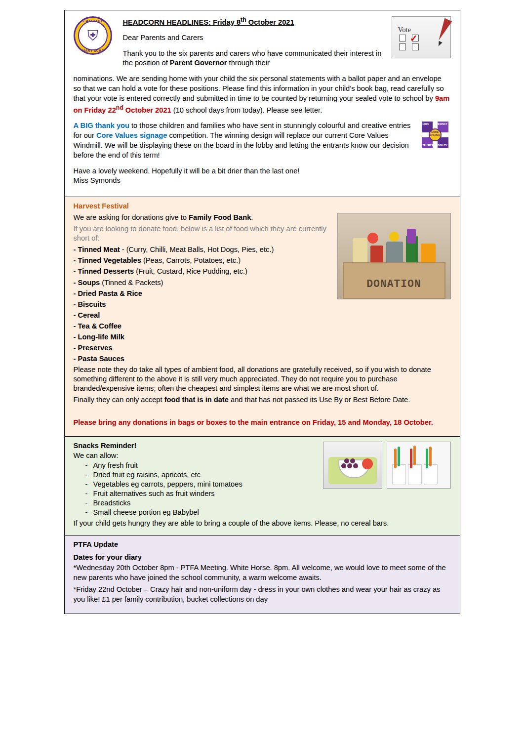HEADCORN
⛨
PRIMARY SCHOOL
Vote
✓
HEADCORN HEADLINES: Friday 8th October 2021
Dear Parents and Carers
Thank you to the six parents and carers who have communicated their interest in the position of Parent Governor through their
nominations. We are sending home with your child the six personal statements with a ballot paper and an envelope so that we can hold a vote for these positions. Please find this information in your child’s book bag, read carefully so that your vote is entered correctly and submitted in time to be counted by returning your sealed vote to school by 9am on Friday 22nd October 2021 (10 school days from today). Please see letter.
HOPE
RESPECT
TRUST
RESPONSIBILITY
CORE
VALUES
A BIG thank you to those children and families who have sent in stunningly colourful and creative entries for our Core Values signage competition. The winning design will replace our current Core Values Windmill. We will be displaying these on the board in the lobby and letting the entrants know our decision before the end of this term!
Have a lovely weekend. Hopefully it will be a bit drier than the last one!
Miss Symonds
Harvest Festival
DONATION
We are asking for donations give to Family Food Bank.
If you are looking to donate food, below is a list of food which they are currently short of:
- Tinned Meat - (Curry, Chilli, Meat Balls, Hot Dogs, Pies, etc.)
- Tinned Vegetables (Peas, Carrots, Potatoes, etc.)
- Tinned Desserts (Fruit, Custard, Rice Pudding, etc.)
- Soups (Tinned & Packets)
- Dried Pasta & Rice
- Biscuits
- Cereal
- Tea & Coffee
- Long-life Milk
- Preserves
- Pasta Sauces
Please note they do take all types of ambient food, all donations are gratefully received, so if you wish to donate something different to the above it is still very much appreciated. They do not require you to purchase branded/expensive items; often the cheapest and simplest items are what we are most short of.
Finally they can only accept food that is in date and that has not passed its Use By or Best Before Date.
Please bring any donations in bags or boxes to the main entrance on Friday, 15 and Monday, 18 October.
Snacks Reminder!
We can allow:
Any fresh fruit
Dried fruit eg raisins, apricots, etc
Vegetables eg carrots, peppers, mini tomatoes
Fruit alternatives such as fruit winders
Breadsticks
Small cheese portion eg Babybel
If your child gets hungry they are able to bring a couple of the above items. Please, no cereal bars.
PTFA Update
Dates for your diary
*Wednesday 20th October 8pm - PTFA Meeting. White Horse. 8pm. All welcome, we would love to meet some of the new parents who have joined the school community, a warm welcome awaits.
*Friday 22nd October – Crazy hair and non-uniform day - dress in your own clothes and wear your hair as crazy as you like! £1 per family contribution, bucket collections on day